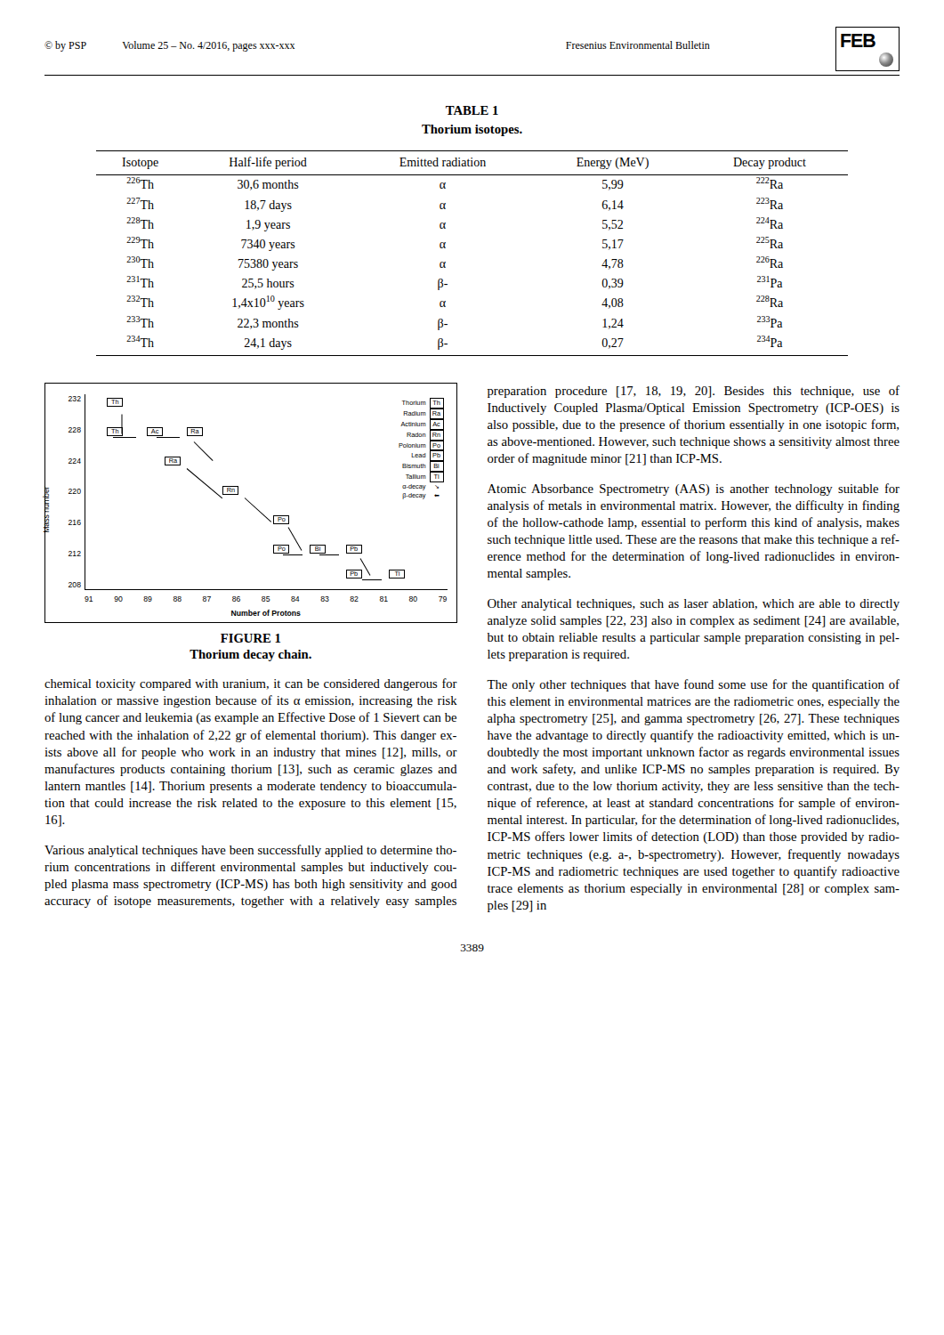© by PSP Volume 25 – No. 4/2016, pages xxx-xxx
Fresenius Environmental Bulletin
FEB
TABLE 1
Thorium isotopes.
| Isotope | Half-life period | Emitted radiation | Energy (MeV) | Decay product |
| --- | --- | --- | --- | --- |
| 226 Th | 30,6 months | α | 5,99 | 222 Ra |
| 227 Th | 18,7 days | α | 6,14 | 223 Ra |
| 228 Th | 1,9 years | α | 5,52 | 224 Ra |
| 229 Th | 7340 years | α | 5,17 | 225 Ra |
| 230 Th | 75380 years | α | 4,78 | 226 Ra |
| 231 Th | 25,5 hours | β- | 0,39 | 231 Pa |
| 232 Th | 1,4x10 10 years | α | 4,08 | 228 Ra |
| 233 Th | 22,3 months | β- | 1,24 | 233 Pa |
| 234 Th | 24,1 days | β- | 0,27 | 234 Pa |
Mass number
232 228 224 220 216 212 208
Thorium Th
Radium Ra
Actinium Ac
Radon Rn
Polonium Po
Lead Pb
Bismuth Bi
Tallium Tl
α-decay↘
β-decay⬅
Th
Th
Ac
Ra
Ra
Rn
Po
Po
Bi
Pb
Pb
Tl
91908988878685848382818079
Number of Protons
FIGURE 1
Thorium decay chain.
chemical toxicity compared with uranium, it can be considered dangerous for inhalation or massive ingestion because of its α emission, increasing the risk of lung cancer and leukemia (as example an Effective Dose of 1 Sievert can be reached with the inhalation of 2,22 gr of elemental thorium). This danger exists above all for people who work in an industry that mines [12], mills, or manufactures products containing thorium [13], such as ceramic glazes and lantern mantles [14]. Thorium presents a moderate tendency to bioaccumulation that could increase the risk related to the exposure to this element [15, 16].
Various analytical techniques have been successfully applied to determine thorium concentrations in different environmental samples but inductively coupled plasma mass spectrometry (ICP-MS) has both high sensitivity and good accuracy of isotope measurements, together with a relatively easy samples preparation procedure [17, 18, 19, 20]. Besides this technique, use of Inductively Coupled Plasma/Optical Emission Spectrometry (ICP-OES) is also possible, due to the presence of thorium essentially in one isotopic form, as above-mentioned. However, such technique shows a sensitivity almost three order of magnitude minor [21] than ICP-MS.
Atomic Absorbance Spectrometry (AAS) is another technology suitable for analysis of metals in environmental matrix. However, the difficulty in finding of the hollow-cathode lamp, essential to perform this kind of analysis, makes such technique little used. These are the reasons that make this technique a reference method for the determination of long-lived radionuclides in environmental samples.
Other analytical techniques, such as laser ablation, which are able to directly analyze solid samples [22, 23] also in complex as sediment [24] are available, but to obtain reliable results a particular sample preparation consisting in pellets preparation is required.
The only other techniques that have found some use for the quantification of this element in environmental matrices are the radiometric ones, especially the alpha spectrometry [25], and gamma spectrometry [26, 27]. These techniques have the advantage to directly quantify the radioactivity emitted, which is undoubtedly the most important unknown factor as regards environmental issues and work safety, and unlike ICP-MS no samples preparation is required. By contrast, due to the low thorium activity, they are less sensitive than the technique of reference, at least at standard concentrations for sample of environmental interest. In particular, for the determination of long-lived radionuclides, ICP-MS offers lower limits of detection (LOD) than those provided by radiometric techniques (e.g. a-, b-spectrometry). However, frequently nowadays ICP-MS and radiometric techniques are used together to quantify radioactive trace elements as thorium especially in environmental [28] or complex samples [29] in
3389